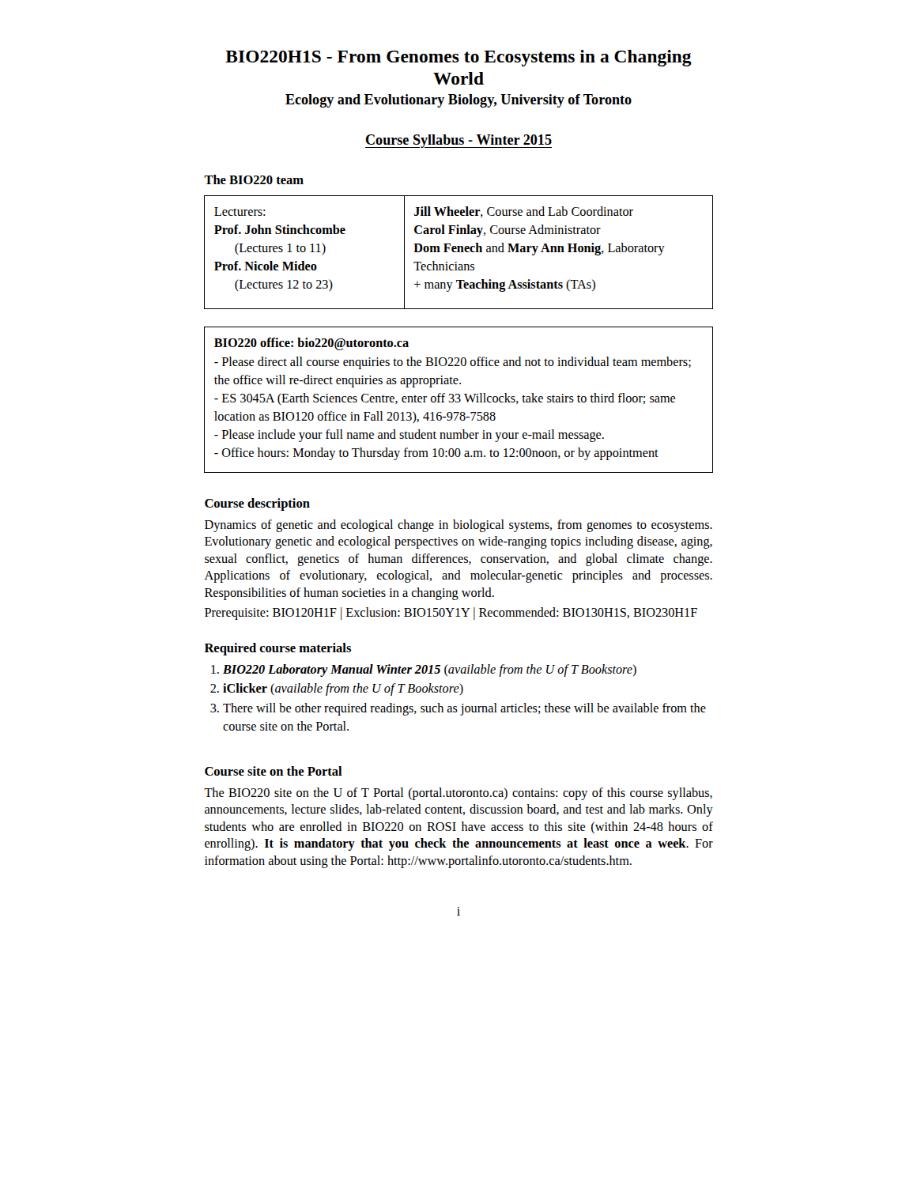BIO220H1S - From Genomes to Ecosystems in a Changing World
Ecology and Evolutionary Biology, University of Toronto
Course Syllabus - Winter 2015
The BIO220 team
| Lecturers: Prof. John Stinchcombe (Lectures 1 to 11) Prof. Nicole Mideo (Lectures 12 to 23) | Jill Wheeler , Course and Lab Coordinator Carol Finlay , Course Administrator Dom Fenech and Mary Ann Honig , Laboratory Technicians + many Teaching Assistants (TAs) |
BIO220 office: bio220@utoronto.ca
- Please direct all course enquiries to the BIO220 office and not to individual team members; the office will re-direct enquiries as appropriate.
- ES 3045A (Earth Sciences Centre, enter off 33 Willcocks, take stairs to third floor; same location as BIO120 office in Fall 2013), 416-978-7588
- Please include your full name and student number in your e-mail message.
- Office hours: Monday to Thursday from 10:00 a.m. to 12:00noon, or by appointment
Course description
Dynamics of genetic and ecological change in biological systems, from genomes to ecosystems. Evolutionary genetic and ecological perspectives on wide-ranging topics including disease, aging, sexual conflict, genetics of human differences, conservation, and global climate change. Applications of evolutionary, ecological, and molecular-genetic principles and processes. Responsibilities of human societies in a changing world.
Prerequisite: BIO120H1F | Exclusion: BIO150Y1Y | Recommended: BIO130H1S, BIO230H1F
Required course materials
BIO220 Laboratory Manual Winter 2015 (available from the U of T Bookstore)
iClicker (available from the U of T Bookstore)
There will be other required readings, such as journal articles; these will be available from the course site on the Portal.
Course site on the Portal
The BIO220 site on the U of T Portal (portal.utoronto.ca) contains: copy of this course syllabus, announcements, lecture slides, lab-related content, discussion board, and test and lab marks. Only students who are enrolled in BIO220 on ROSI have access to this site (within 24-48 hours of enrolling). It is mandatory that you check the announcements at least once a week. For information about using the Portal: http://www.portalinfo.utoronto.ca/students.htm.
i